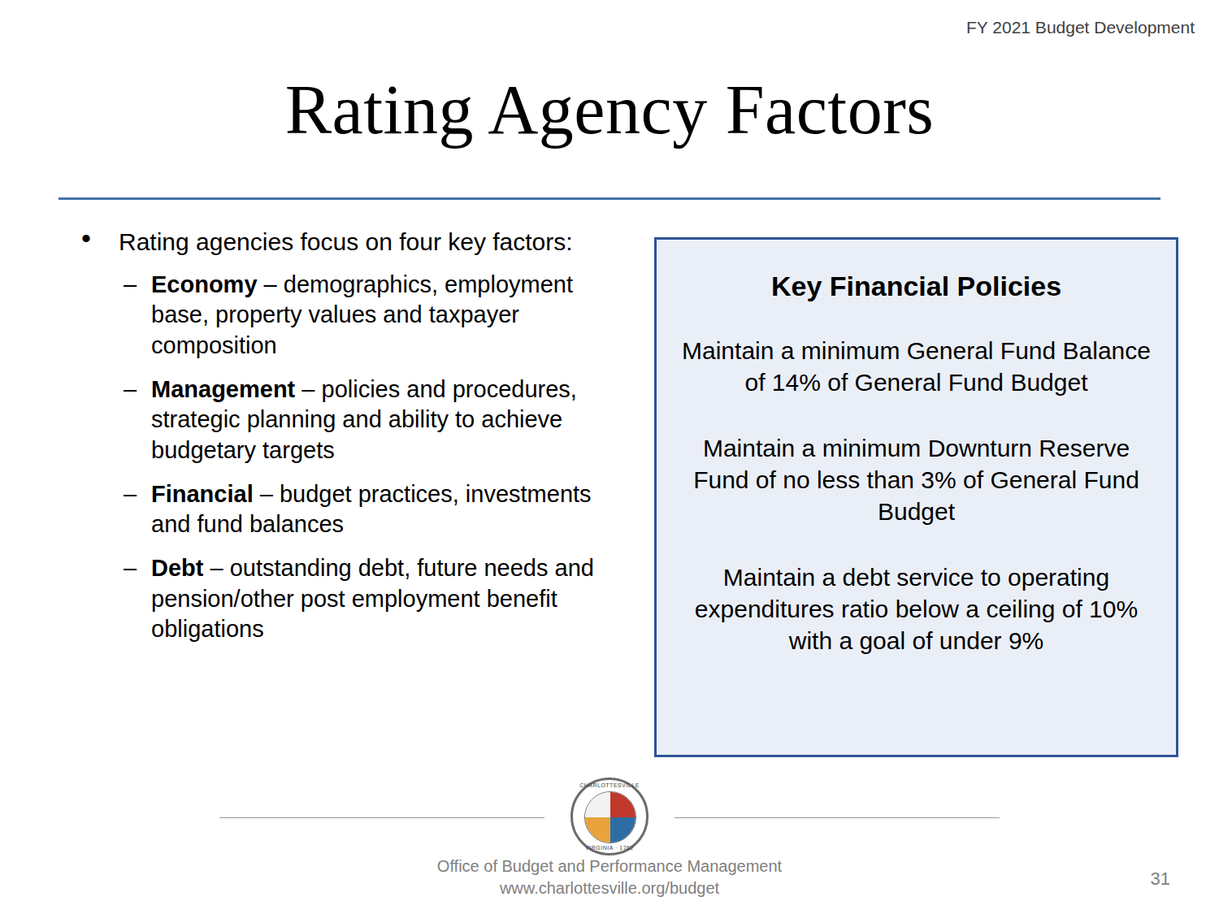FY 2021 Budget Development
Rating Agency Factors
Rating agencies focus on four key factors:
Economy – demographics, employment base, property values and taxpayer composition
Management – policies and procedures, strategic planning and ability to achieve budgetary targets
Financial – budget practices, investments and fund balances
Debt – outstanding debt, future needs and pension/other post employment benefit obligations
Key Financial Policies
Maintain a minimum General Fund Balance of 14% of General Fund Budget
Maintain a minimum Downturn Reserve Fund of no less than 3% of General Fund Budget
Maintain a debt service to operating expenditures ratio below a ceiling of 10% with a goal of under 9%
CHARLOTTESVILLE
VIRGINIA · 1762
Office of Budget and Performance Management
www.charlottesville.org/budget
31